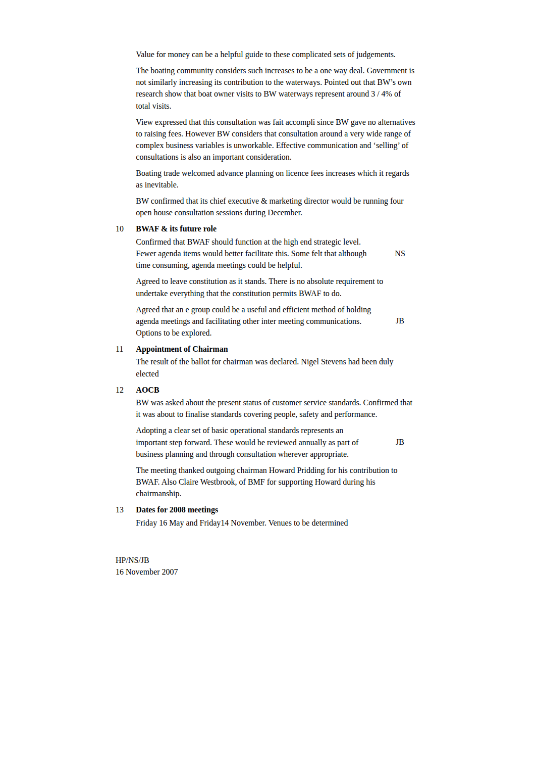Value for money can be a helpful guide to these complicated sets of judgements.
The boating community considers such increases to be a one way deal. Government is not similarly increasing its contribution to the waterways. Pointed out that BW’s own research show that boat owner visits to BW waterways represent around 3 / 4% of total visits.
View expressed that this consultation was fait accompli since BW gave no alternatives to raising fees. However BW considers that consultation around a very wide range of complex business variables is unworkable. Effective communication and ‘selling’ of consultations is also an important consideration.
Boating trade welcomed advance planning on licence fees increases which it regards as inevitable.
BW confirmed that its chief executive & marketing director would be running four open house consultation sessions during December.
10
BWAF & its future role
NS Confirmed that BWAF should function at the high end strategic level. Fewer agenda items would better facilitate this. Some felt that although time consuming, agenda meetings could be helpful.
Agreed to leave constitution as it stands. There is no absolute requirement to undertake everything that the constitution permits BWAF to do.
JB Agreed that an e group could be a useful and efficient method of holding agenda meetings and facilitating other inter meeting communications. Options to be explored.
11
Appointment of Chairman
The result of the ballot for chairman was declared. Nigel Stevens had been duly elected
12
AOCB
BW was asked about the present status of customer service standards. Confirmed that it was about to finalise standards covering people, safety and performance.
JB Adopting a clear set of basic operational standards represents an important step forward. These would be reviewed annually as part of business planning and through consultation wherever appropriate.
The meeting thanked outgoing chairman Howard Pridding for his contribution to BWAF. Also Claire Westbrook, of BMF for supporting Howard during his chairmanship.
13
Dates for 2008 meetings
Friday 16 May and Friday14 November. Venues to be determined
HP/NS/JB
16 November 2007